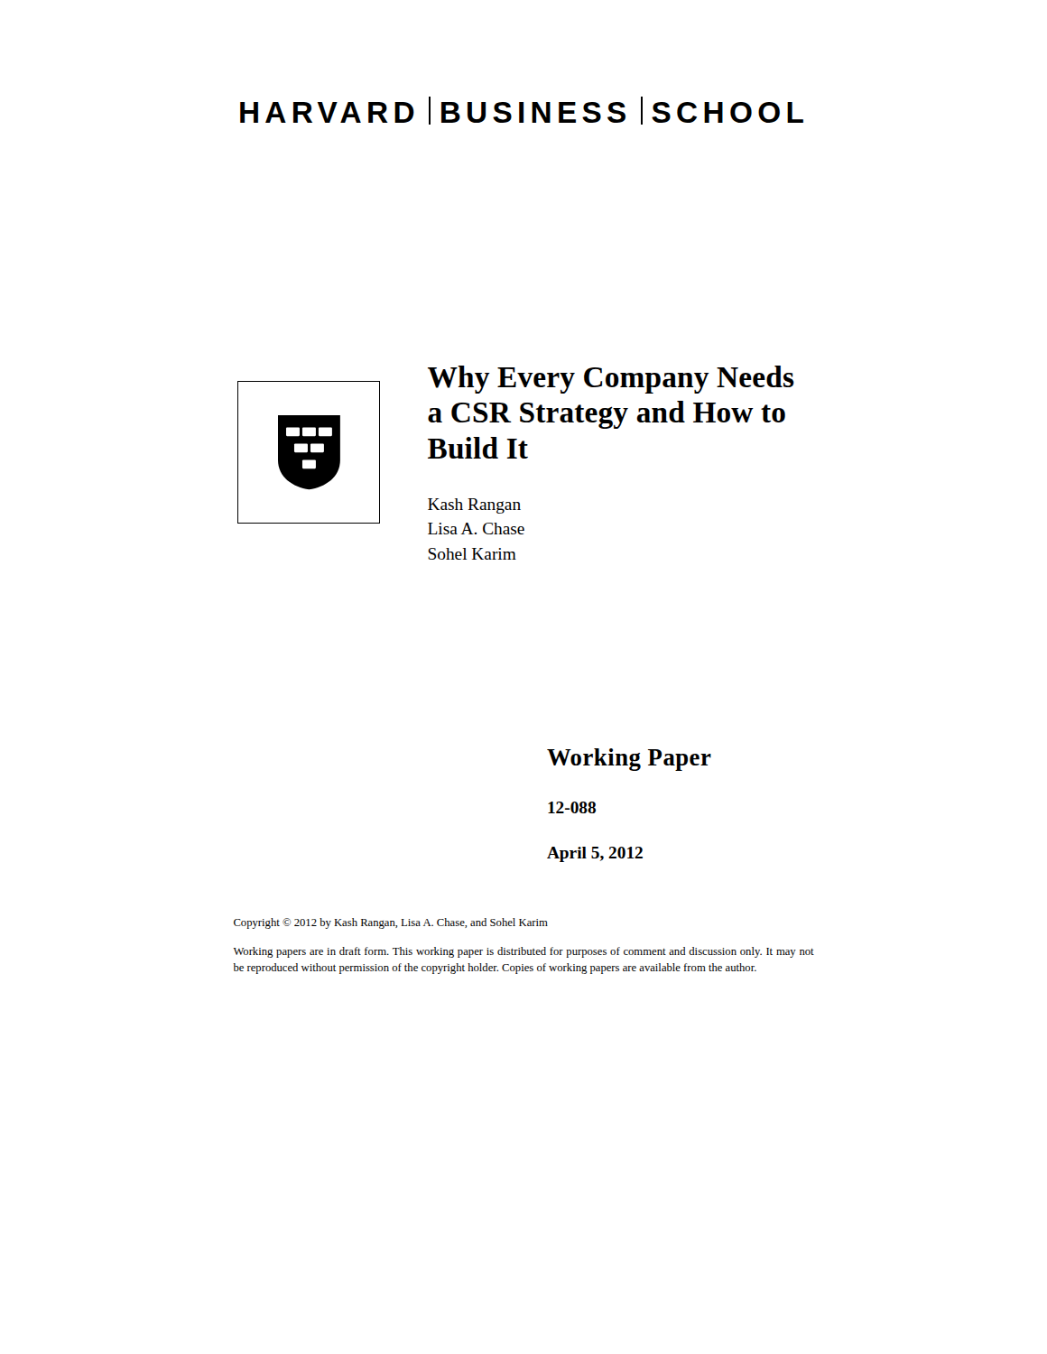HARVARD BUSINESS SCHOOL
Why Every Company Needs a CSR Strategy and How to Build It
Kash Rangan Lisa A. Chase Sohel Karim
Working Paper
12-088
April 5, 2012
Copyright © 2012 by Kash Rangan, Lisa A. Chase, and Sohel Karim
Working papers are in draft form. This working paper is distributed for purposes of comment and discussion only. It may not be reproduced without permission of the copyright holder. Copies of working papers are available from the author.